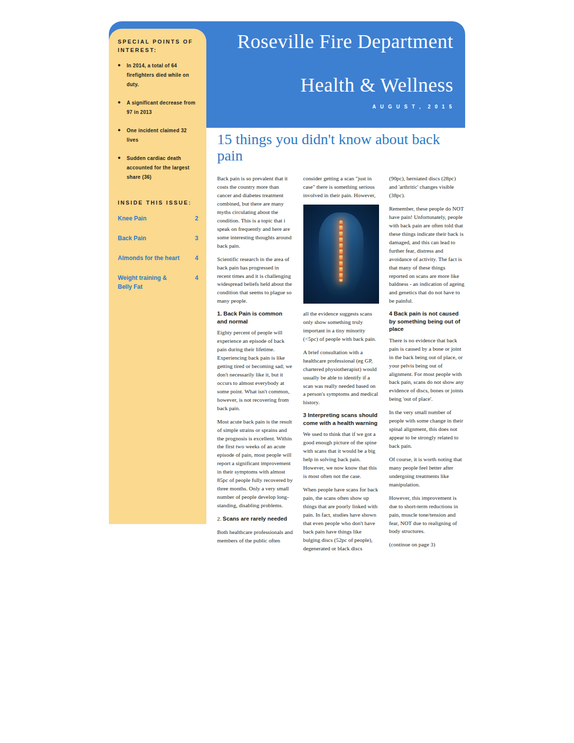Roseville Fire Department Health & Wellness
A U G U S T , 2 0 1 5
Special points of interest:
In 2014, a total of 64 firefighters died while on duty.
A significant decrease from 97 in 2013
One incident claimed 32 lives
Sudden cardiac death accounted for the largest share (36)
Inside this issue:
Knee Pain 2
Back Pain 3
Almonds for the heart 4
Weight training & Belly Fat 4
15 things you didn't know about back pain
Back pain is so prevalent that it costs the country more than cancer and diabetes treatment combined, but there are many myths circulating about the condition. This is a topic that i speak on frequently and here are some interesting thoughts around back pain.
Scientific research in the area of back pain has progressed in recent times and it is challenging widespread beliefs held about the condition that seems to plague so many people.
1. Back Pain is common and normal
Eighty percent of people will experience an episode of back pain during their lifetime. Experiencing back pain is like getting tired or becoming sad; we don't necessarily like it, but it occurs to almost everybody at some point. What isn't common, however, is not recovering from back pain.
Most acute back pain is the result of simple strains or sprains and the prognosis is excellent. Within the first two weeks of an acute episode of pain, most people will report a significant improvement in their symptoms with almost 85pc of people fully recovered by three months. Only a very small number of people develop long-standing, disabling problems.
2. Scans are rarely needed
Both healthcare professionals and members of the public often consider getting a scan "just in case" there is something serious involved in their pain. However,
all the evidence suggests scans only show something truly important in a tiny minority (<5pc) of people with back pain.
A brief consultation with a healthcare professional (eg GP, chartered physiotherapist) would usually be able to identify if a scan was really needed based on a person's symptoms and medical history.
3 Interpreting scans should come with a health warning
We used to think that if we got a good enough picture of the spine with scans that it would be a big help in solving back pain. However, we now know that this is most often not the case.
When people have scans for back pain, the scans often show up things that are poorly linked with pain. In fact, studies have shown that even people who don't have back pain have things like bulging discs (52pc of people), degenerated or black discs (90pc), herniated discs (28pc) and 'arthritic' changes visible (38pc).
Remember, these people do NOT have pain! Unfortunately, people with back pain are often told that these things indicate their back is damaged, and this can lead to further fear, distress and avoidance of activity. The fact is that many of these things reported on scans are more like baldness - an indication of ageing and genetics that do not have to be painful.
4 Back pain is not caused by something being out of place
There is no evidence that back pain is caused by a bone or joint in the back being out of place, or your pelvis being out of alignment. For most people with back pain, scans do not show any evidence of discs, bones or joints being 'out of place'.
In the very small number of people with some change in their spinal alignment, this does not appear to be strongly related to back pain.
Of course, it is worth noting that many people feel better after undergoing treatments like manipulation.
However, this improvement is due to short-term reductions in pain, muscle tone/tension and fear, NOT due to realigning of body structures.
(continue on page 3)